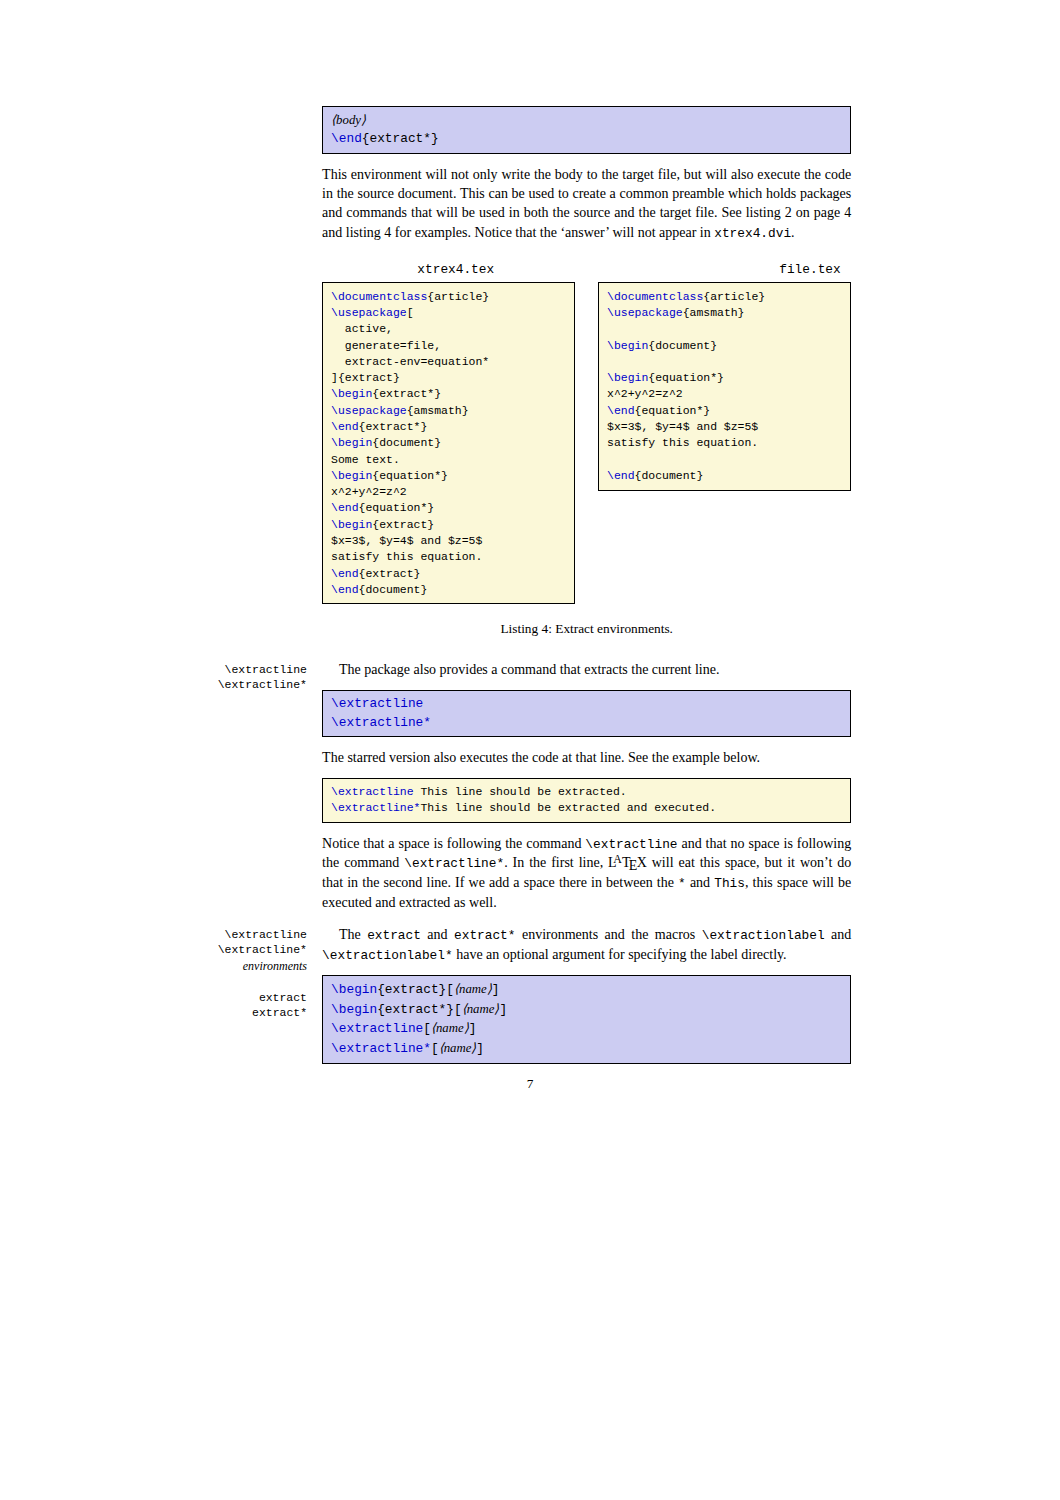⟨body⟩
\end{extract*}
This environment will not only write the body to the target file, but will also execute the code in the source document. This can be used to create a common preamble which holds packages and commands that will be used in both the source and the target file. See listing 2 on page 4 and listing 4 for examples. Notice that the ‘answer’ will not appear in xtrex4.dvi.
xtrex4.tex file.tex
\documentclass{article} \usepackage[ active, generate=file, extract-env=equation* ]{extract} \begin{extract*} \usepackage{amsmath} \end{extract*} \begin{document} Some text. \begin{equation*} x^2+y^2=z^2 \end{equation*} \begin{extract} $x=3$, $y=4$ and $z=5$ satisfy this equation. \end{extract} \end{document}
\documentclass{article} \usepackage{amsmath} \begin{document} \begin{equation*} x^2+y^2=z^2 \end{equation*} $x=3$, $y=4$ and $z=5$ satisfy this equation. \end{document}
Listing 4: Extract environments.
\extractline
\extractline*
The package also provides a command that extracts the current line.
\extractline
\extractline*
The starred version also executes the code at that line. See the example below.
\extractline This line should be extracted. \extractline*This line should be extracted and executed.
Notice that a space is following the command \extractline and that no space is following the command \extractline*. In the first line, LATEX will eat this space, but it won’t do that in the second line. If we add a space there in between the * and This, this space will be executed and extracted as well.
\extractline
\extractline*
environments
extract
extract*
The extract and extract* environments and the macros \extractionlabel and \extractionlabel* have an optional argument for specifying the label directly.
\begin{extract}[⟨name⟩]
\begin{extract*}[⟨name⟩]
\extractline[⟨name⟩]
\extractline*[⟨name⟩]
7